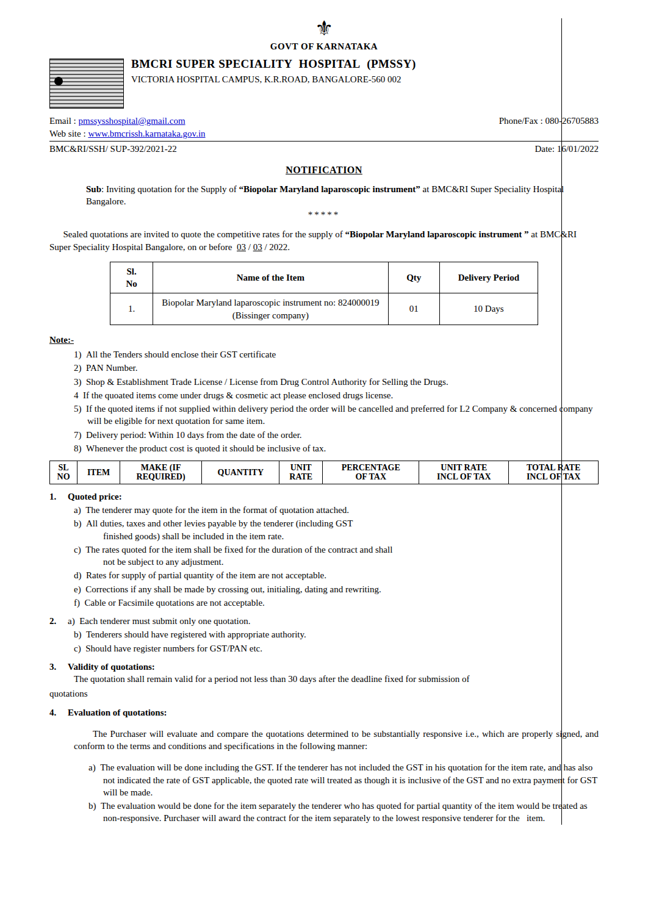⚜
GOVT OF KARNATAKA
BMCRI SUPER SPECIALITY HOSPITAL (PMSSY)
VICTORIA HOSPITAL CAMPUS, K.R.ROAD, BANGALORE-560 002
Email : pmssysshospital@gmail.com Phone/Fax : 080-26705883
Web site : www.bmcrissh.karnataka.gov.in
BMC&RI/SSH/ SUP-392/2021-22 Date: 16/01/2022
NOTIFICATION
Sub: Inviting quotation for the Supply of “Biopolar Maryland laparoscopic instrument” at BMC&RI Super Speciality Hospital Bangalore.
*****
Sealed quotations are invited to quote the competitive rates for the supply of “Biopolar Maryland laparoscopic instrument ” at BMC&RI Super Speciality Hospital Bangalore, on or before 03 / 03 / 2022.
| Sl. No | Name of the Item | Qty | Delivery Period |
| --- | --- | --- | --- |
| 1. | Biopolar Maryland laparoscopic instrument no: 824000019 (Bissinger company) | 01 | 10 Days |
Note:-
1) All the Tenders should enclose their GST certificate
2) PAN Number.
3) Shop & Establishment Trade License / License from Drug Control Authority for Selling the Drugs.
4 If the quoated items come under drugs & cosmetic act please enclosed drugs license.
5) If the quoted items if not supplied within delivery period the order will be cancelled and preferred for L2 Company & concerned company will be eligible for next quotation for same item.
7) Delivery period: Within 10 days from the date of the order.
8) Whenever the product cost is quoted it should be inclusive of tax.
| SL NO | ITEM | MAKE (IF REQUIRED) | QUANTITY | UNIT RATE | PERCENTAGE OF TAX | UNIT RATE INCL OF TAX | TOTAL RATE INCL OF TAX |
| --- | --- | --- | --- | --- | --- | --- | --- |
1. Quoted price:
a) The tenderer may quote for the item in the format of quotation attached.
b) All duties, taxes and other levies payable by the tenderer (including GST
finished goods) shall be included in the item rate.
c) The rates quoted for the item shall be fixed for the duration of the contract and shall
not be subject to any adjustment.
d) Rates for supply of partial quantity of the item are not acceptable.
e) Corrections if any shall be made by crossing out, initialing, dating and rewriting.
f) Cable or Facsimile quotations are not acceptable.
2. a) Each tenderer must submit only one quotation.
b) Tenderers should have registered with appropriate authority.
c) Should have register numbers for GST/PAN etc.
3. Validity of quotations:
The quotation shall remain valid for a period not less than 30 days after the deadline fixed for submission of
quotations
4. Evaluation of quotations:
The Purchaser will evaluate and compare the quotations determined to be substantially responsive i.e., which are properly signed, and conform to the terms and conditions and specifications in the following manner:
a) The evaluation will be done including the GST. If the tenderer has not included the GST in his quotation for the item rate, and has also not indicated the rate of GST applicable, the quoted rate will treated as though it is inclusive of the GST and no extra payment for GST will be made.
b) The evaluation would be done for the item separately the tenderer who has quoted for partial quantity of the item would be treated as non-responsive. Purchaser will award the contract for the item separately to the lowest responsive tenderer for the item.